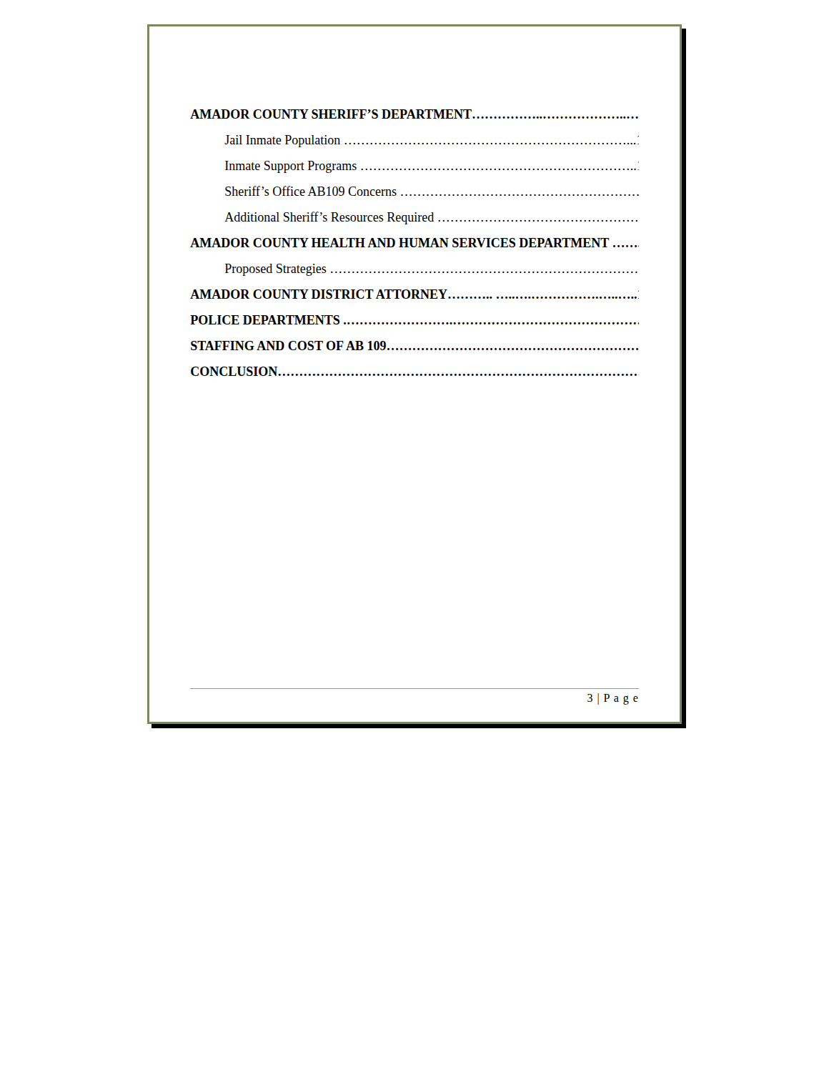AMADOR COUNTY SHERIFF’S DEPARTMENT……………..………………..……13
Jail Inmate Population …………………………………………………………...13
Inmate Support Programs ………………………………………………………..14
Sheriff’s Office AB109 Concerns …………………………………………………15
Additional Sheriff’s Resources Required ………………………………………….16
AMADOR COUNTY HEALTH AND HUMAN SERVICES DEPARTMENT ……..……..16
Proposed Strategies …………………………………………………………………...17
AMADOR COUNTY DISTRICT ATTORNEY……….. …..….…………….…..…..18
POLICE DEPARTMENTS .…………………….……………………………………….20
STAFFING AND COST OF AB 109……………………………………………………..20
CONCLUSION………………………………………………………………………………21
3 | P a g e